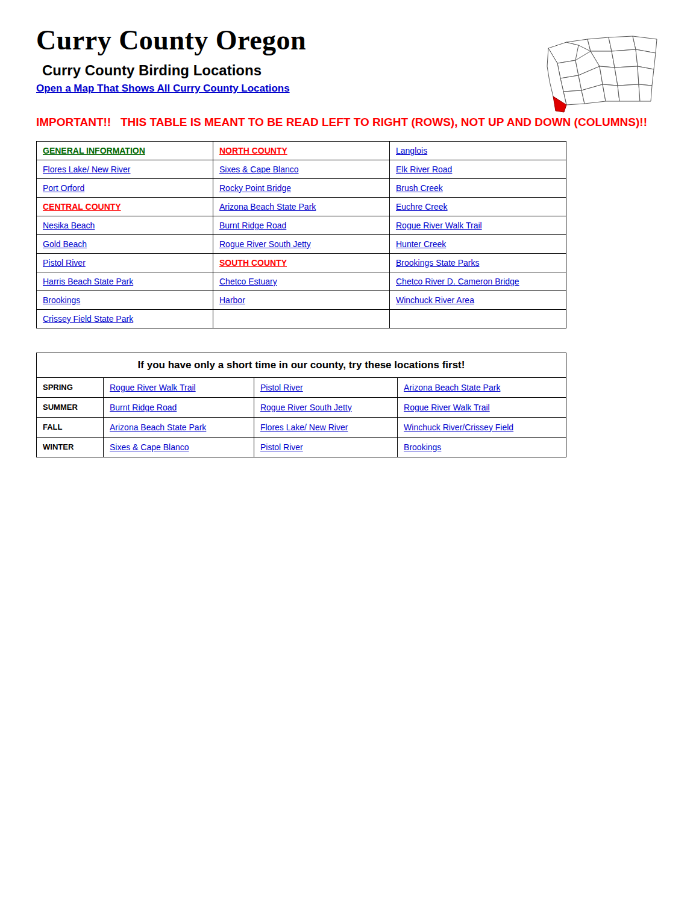Curry County Oregon
Curry County Birding Locations
Open a Map That Shows All Curry County Locations
IMPORTANT!! THIS TABLE IS MEANT TO BE READ LEFT TO RIGHT (ROWS), NOT UP AND DOWN (COLUMNS)!!
| GENERAL INFORMATION | NORTH COUNTY | Langlois |
| Flores Lake/ New River | Sixes & Cape Blanco | Elk River Road |
| Port Orford | Rocky Point Bridge | Brush Creek |
| CENTRAL COUNTY | Arizona Beach State Park | Euchre Creek |
| Nesika Beach | Burnt Ridge Road | Rogue River Walk Trail |
| Gold Beach | Rogue River South Jetty | Hunter Creek |
| Pistol River | SOUTH COUNTY | Brookings State Parks |
| Harris Beach State Park | Chetco Estuary | Chetco River D. Cameron Bridge |
| Brookings | Harbor | Winchuck River Area |
| Crissey Field State Park | | |
| If you have only a short time in our county, try these locations first! |
| --- |
| SPRING | Rogue River Walk Trail | Pistol River | Arizona Beach State Park |
| SUMMER | Burnt Ridge Road | Rogue River South Jetty | Rogue River Walk Trail |
| FALL | Arizona Beach State Park | Flores Lake/ New River | Winchuck River/Crissey Field |
| WINTER | Sixes & Cape Blanco | Pistol River | Brookings |